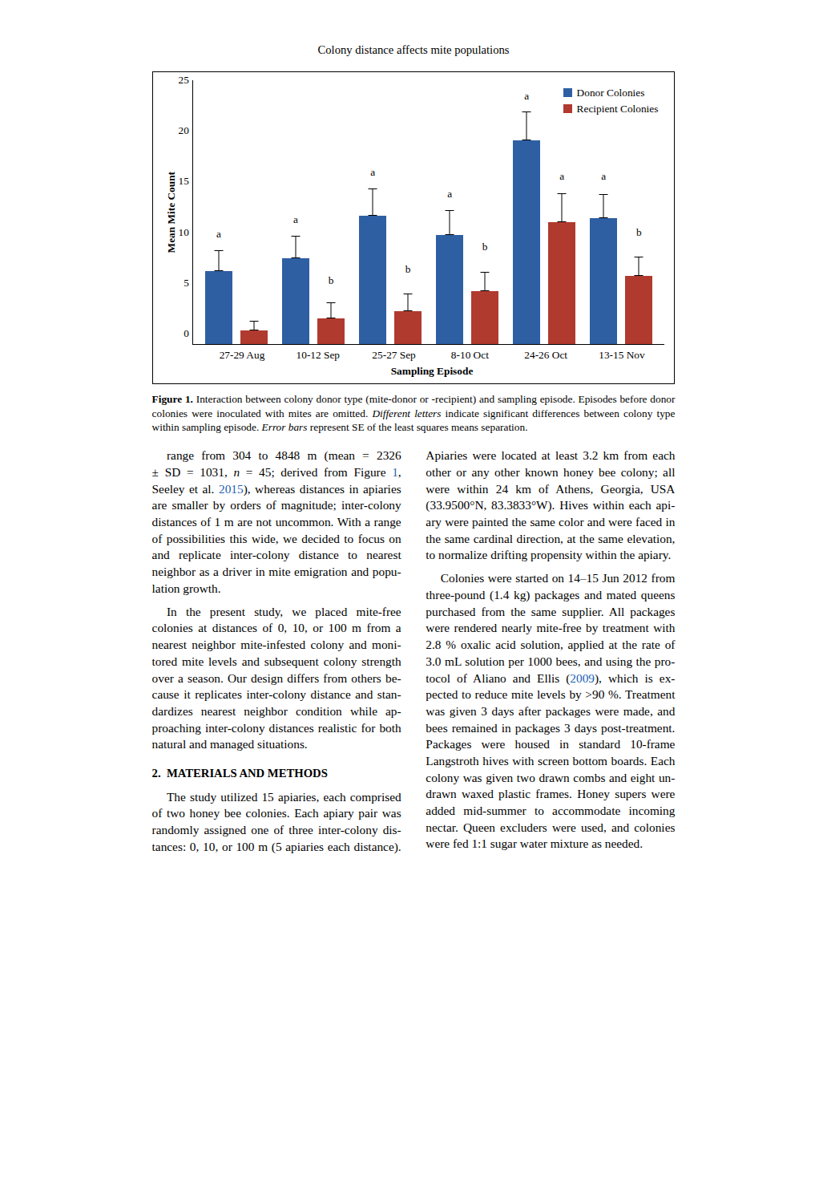Colony distance affects mite populations
Mean Mite Count
25 20 15 10 5 0
Donor Colonies
Recipient Colonies
a
a
b
a
b
a
b
a
a
a
b
27-29 Aug 10-12 Sep 25-27 Sep 8-10 Oct 24-26 Oct 13-15 Nov
Sampling Episode
Figure 1. Interaction between colony donor type (mite-donor or -recipient) and sampling episode. Episodes before donor colonies were inoculated with mites are omitted. Different letters indicate significant differences between colony type within sampling episode. Error bars represent SE of the least squares means separation.
range from 304 to 4848 m (mean = 2326 ± SD = 1031, n = 45; derived from Figure 1, Seeley et al. 2015), whereas distances in apiaries are smaller by orders of magnitude; inter-colony distances of 1 m are not uncommon. With a range of possibilities this wide, we decided to focus on and replicate inter-colony distance to nearest neighbor as a driver in mite emigration and population growth.
In the present study, we placed mite-free colonies at distances of 0, 10, or 100 m from a nearest neighbor mite-infested colony and monitored mite levels and subsequent colony strength over a season. Our design differs from others because it replicates inter-colony distance and standardizes nearest neighbor condition while approaching inter-colony distances realistic for both natural and managed situations.
2. MATERIALS AND METHODS
The study utilized 15 apiaries, each comprised of two honey bee colonies. Each apiary pair was randomly assigned one of three inter-colony distances: 0, 10, or 100 m (5 apiaries each distance). Apiaries were located at least 3.2 km from each other or any other known honey bee colony; all were within 24 km of Athens, Georgia, USA (33.9500°N, 83.3833°W). Hives within each apiary were painted the same color and were faced in the same cardinal direction, at the same elevation, to normalize drifting propensity within the apiary.
Colonies were started on 14–15 Jun 2012 from three-pound (1.4 kg) packages and mated queens purchased from the same supplier. All packages were rendered nearly mite-free by treatment with 2.8 % oxalic acid solution, applied at the rate of 3.0 mL solution per 1000 bees, and using the protocol of Aliano and Ellis (2009), which is expected to reduce mite levels by >90 %. Treatment was given 3 days after packages were made, and bees remained in packages 3 days post-treatment. Packages were housed in standard 10-frame Langstroth hives with screen bottom boards. Each colony was given two drawn combs and eight undrawn waxed plastic frames. Honey supers were added mid-summer to accommodate incoming nectar. Queen excluders were used, and colonies were fed 1:1 sugar water mixture as needed.